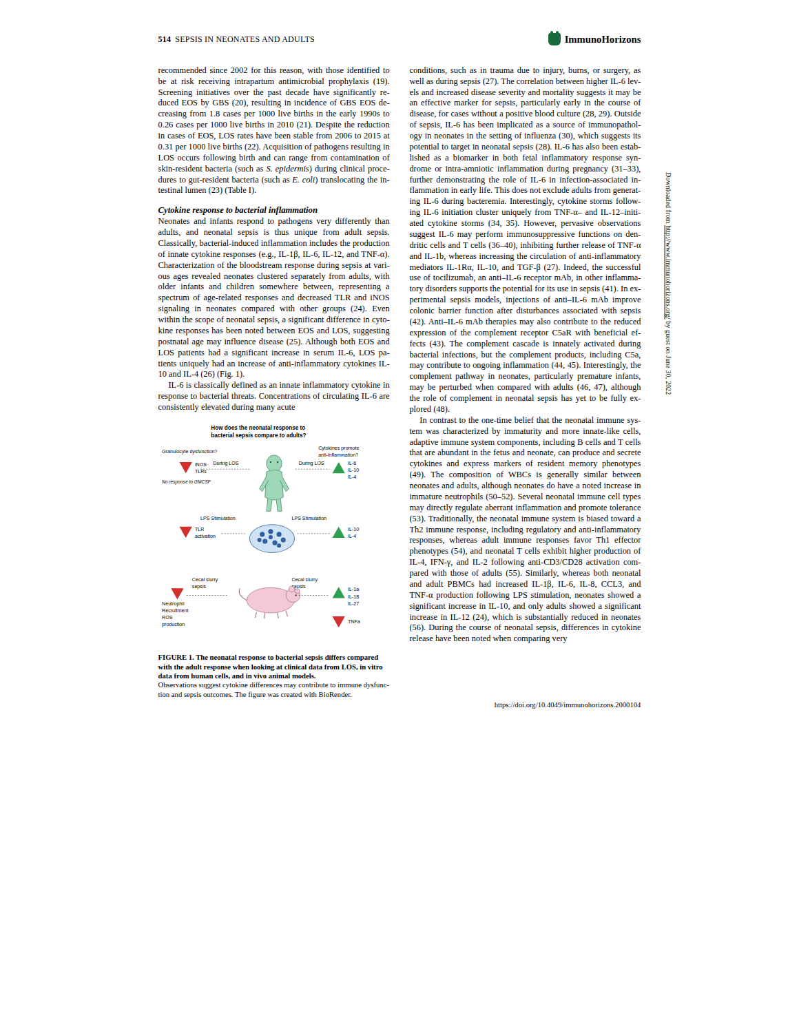514 SEPSIS IN NEONATES AND ADULTS
ImmunoHorizons
Downloaded from http://www.immunohorizons.org/ by guest on June 30, 2022
recommended since 2002 for this reason, with those identified to be at risk receiving intrapartum antimicrobial prophylaxis (19). Screening initiatives over the past decade have significantly reduced EOS by GBS (20), resulting in incidence of GBS EOS decreasing from 1.8 cases per 1000 live births in the early 1990s to 0.26 cases per 1000 live births in 2010 (21). Despite the reduction in cases of EOS, LOS rates have been stable from 2006 to 2015 at 0.31 per 1000 live births (22). Acquisition of pathogens resulting in LOS occurs following birth and can range from contamination of skin-resident bacteria (such as S. epidermis) during clinical procedures to gut-resident bacteria (such as E. coli) translocating the intestinal lumen (23) (Table I).
Cytokine response to bacterial inflammation
Neonates and infants respond to pathogens very differently than adults, and neonatal sepsis is thus unique from adult sepsis. Classically, bacterial-induced inflammation includes the production of innate cytokine responses (e.g., IL-1β, IL-6, IL-12, and TNF-α). Characterization of the bloodstream response during sepsis at various ages revealed neonates clustered separately from adults, with older infants and children somewhere between, representing a spectrum of age-related responses and decreased TLR and iNOS signaling in neonates compared with other groups (24). Even within the scope of neonatal sepsis, a significant difference in cytokine responses has been noted between EOS and LOS, suggesting postnatal age may influence disease (25). Although both EOS and LOS patients had a significant increase in serum IL-6, LOS patients uniquely had an increase of anti-inflammatory cytokines IL-10 and IL-4 (26) (Fig. 1).
IL-6 is classically defined as an innate inflammatory cytokine in response to bacterial threats. Concentrations of circulating IL-6 are consistently elevated during many acute
How does the neonatal response to bacterial sepsis compare to adults? Granulocyte dysfunction? Cytokines promote anti-inflammation? iNOS TLRs No response to GMCSF IL-6 IL-10 IL-4 During LOS During LOS LPS Stimulation LPS Stimulation TLR activation IL-10 IL-4 Cecal slurry sepsis Cecal slurry sepsis Neutrophil Recruitment ROS production IL-1a IL-18 IL-27 TNFa
FIGURE 1. The neonatal response to bacterial sepsis differs compared with the adult response when looking at clinical data from LOS, in vitro data from human cells, and in vivo animal models.
Observations suggest cytokine differences may contribute to immune dysfunction and sepsis outcomes. The figure was created with BioRender.
conditions, such as in trauma due to injury, burns, or surgery, as well as during sepsis (27). The correlation between higher IL-6 levels and increased disease severity and mortality suggests it may be an effective marker for sepsis, particularly early in the course of disease, for cases without a positive blood culture (28, 29). Outside of sepsis, IL-6 has been implicated as a source of immunopathology in neonates in the setting of influenza (30), which suggests its potential to target in neonatal sepsis (28). IL-6 has also been established as a biomarker in both fetal inflammatory response syndrome or intra-amniotic inflammation during pregnancy (31–33), further demonstrating the role of IL-6 in infection-associated inflammation in early life. This does not exclude adults from generating IL-6 during bacteremia. Interestingly, cytokine storms following IL-6 initiation cluster uniquely from TNF-α– and IL-12–initiated cytokine storms (34, 35). However, pervasive observations suggest IL-6 may perform immunosuppressive functions on dendritic cells and T cells (36–40), inhibiting further release of TNF-α and IL-1b, whereas increasing the circulation of anti-inflammatory mediators IL-1Rα, IL-10, and TGF-β (27). Indeed, the successful use of tocilizumab, an anti–IL-6 receptor mAb, in other inflammatory disorders supports the potential for its use in sepsis (41). In experimental sepsis models, injections of anti–IL-6 mAb improve colonic barrier function after disturbances associated with sepsis (42). Anti–IL-6 mAb therapies may also contribute to the reduced expression of the complement receptor C5aR with beneficial effects (43). The complement cascade is innately activated during bacterial infections, but the complement products, including C5a, may contribute to ongoing inflammation (44, 45). Interestingly, the complement pathway in neonates, particularly premature infants, may be perturbed when compared with adults (46, 47), although the role of complement in neonatal sepsis has yet to be fully explored (48).
In contrast to the one-time belief that the neonatal immune system was characterized by immaturity and more innate-like cells, adaptive immune system components, including B cells and T cells that are abundant in the fetus and neonate, can produce and secrete cytokines and express markers of resident memory phenotypes (49). The composition of WBCs is generally similar between neonates and adults, although neonates do have a noted increase in immature neutrophils (50–52). Several neonatal immune cell types may directly regulate aberrant inflammation and promote tolerance (53). Traditionally, the neonatal immune system is biased toward a Th2 immune response, including regulatory and anti-inflammatory responses, whereas adult immune responses favor Th1 effector phenotypes (54), and neonatal T cells exhibit higher production of IL-4, IFN-γ, and IL-2 following anti-CD3/CD28 activation compared with those of adults (55). Similarly, whereas both neonatal and adult PBMCs had increased IL-1β, IL-6, IL-8, CCL3, and TNF-α production following LPS stimulation, neonates showed a significant increase in IL-10, and only adults showed a significant increase in IL-12 (24), which is substantially reduced in neonates (56). During the course of neonatal sepsis, differences in cytokine release have been noted when comparing very
https://doi.org/10.4049/immunohorizons.2000104